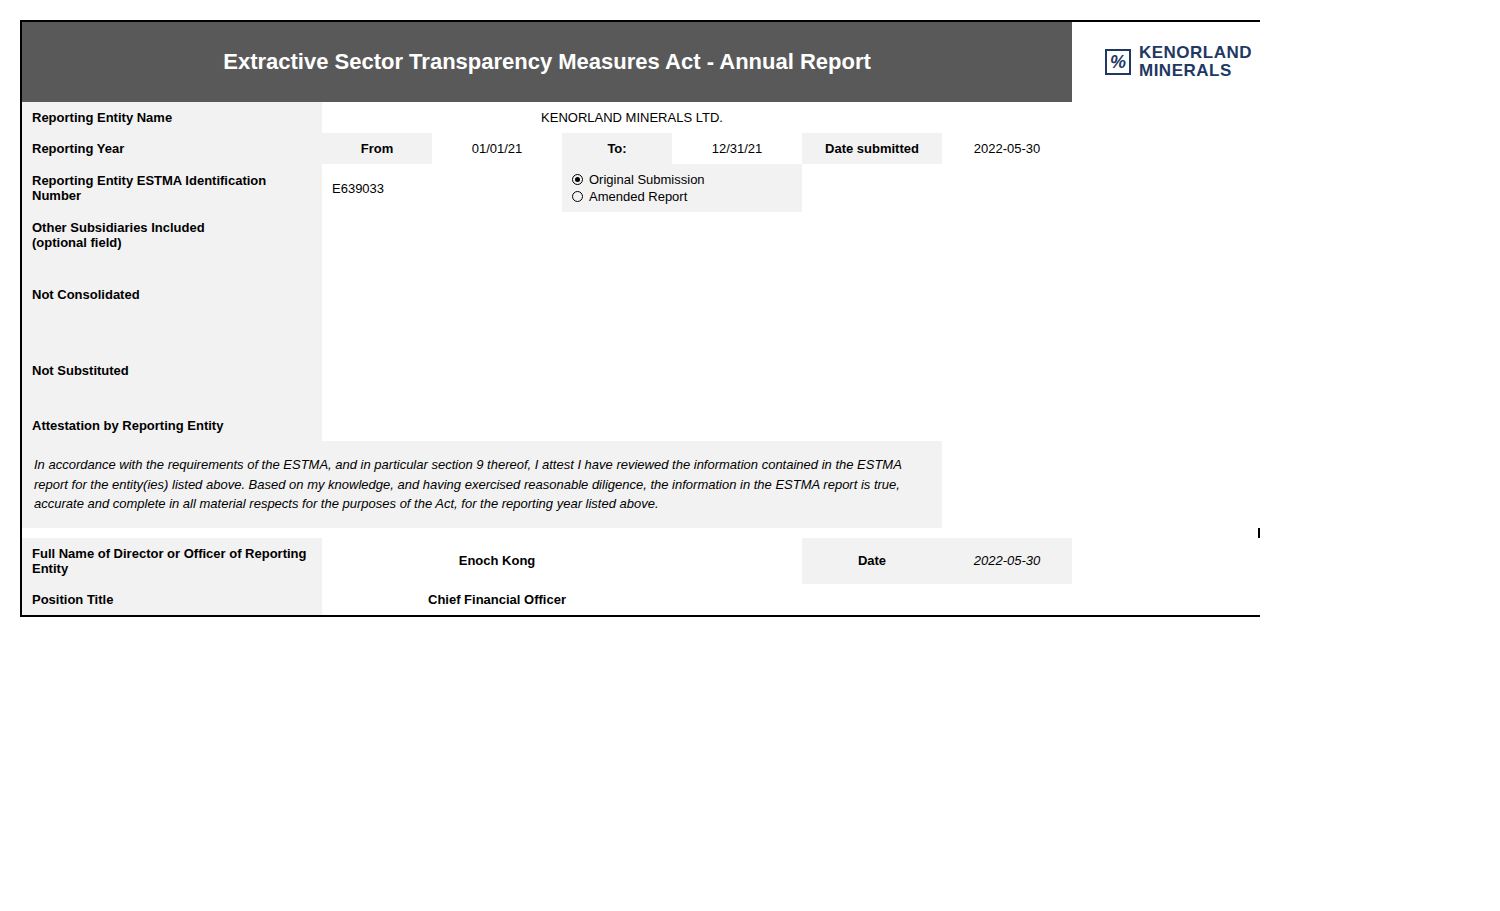| Extractive Sector Transparency Measures Act - Annual Report | % KENORLAND MINERALS |
| Reporting Entity Name | KENORLAND MINERALS LTD. | | |
| Reporting Year | From | 01/01/21 | To: | 12/31/21 | Date submitted | 2022-05-30 | |
| Reporting Entity ESTMA Identification Number | E639033 | | Original Submission Amended Report | | | |
| Other Subsidiaries Included (optional field) | |
| Not Consolidated | |
| Not Substituted | |
| Attestation by Reporting Entity | |
| In accordance with the requirements of the ESTMA, and in particular section 9 thereof, I attest I have reviewed the information contained in the ESTMA report for the entity(ies) listed above. Based on my knowledge, and having exercised reasonable diligence, the information in the ESTMA report is true, accurate and complete in all material respects for the purposes of the Act, for the reporting year listed above. | | |
| Full Name of Director or Officer of Reporting Entity | Enoch Kong | | Date | 2022-05-30 | |
| Position Title | Chief Financial Officer | | | | |